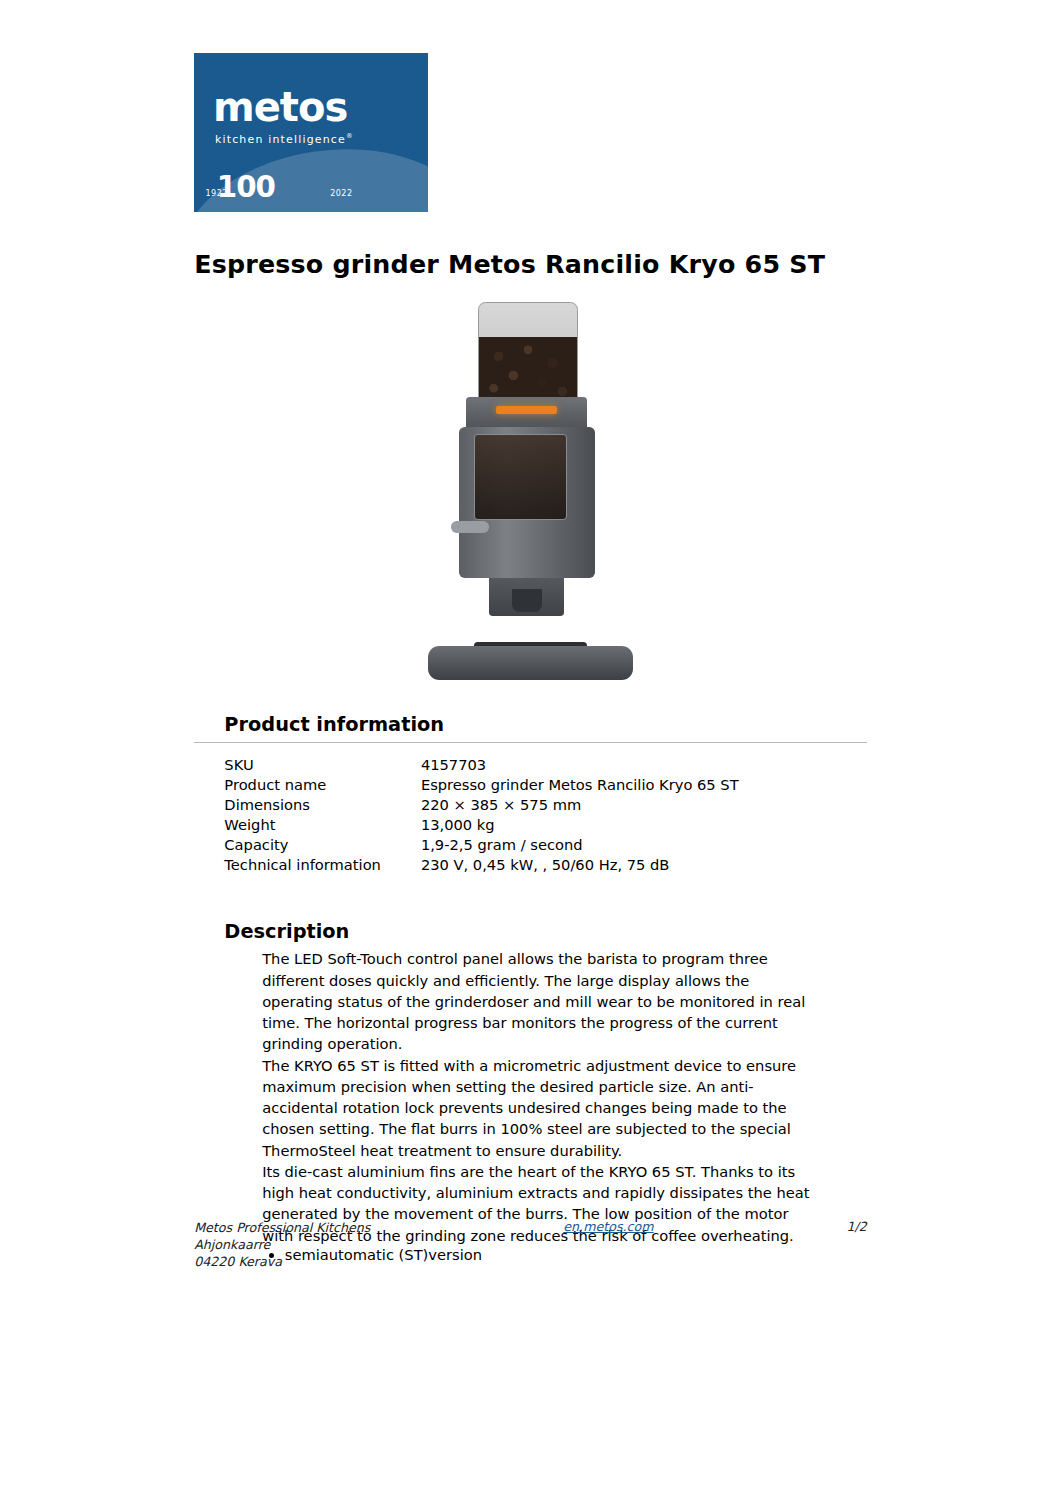metos
kitchen intelligence®
1922
100
2022
Espresso grinder Metos Rancilio Kryo 65 ST
Product information
| SKU | 4157703 |
| Product name | Espresso grinder Metos Rancilio Kryo 65 ST |
| Dimensions | 220 × 385 × 575 mm |
| Weight | 13,000 kg |
| Capacity | 1,9-2,5 gram / second |
| Technical information | 230 V, 0,45 kW, , 50/60 Hz, 75 dB |
Description
The LED Soft-Touch control panel allows the barista to program three different doses quickly and efficiently. The large display allows the operating status of the grinderdoser and mill wear to be monitored in real time. The horizontal progress bar monitors the progress of the current grinding operation.
The KRYO 65 ST is fitted with a micrometric adjustment device to ensure maximum precision when setting the desired particle size. An anti-accidental rotation lock prevents undesired changes being made to the chosen setting. The flat burrs in 100% steel are subjected to the special ThermoSteel heat treatment to ensure durability.
Its die-cast aluminium fins are the heart of the KRYO 65 ST. Thanks to its high heat conductivity, aluminium extracts and rapidly dissipates the heat generated by the movement of the burrs. The low position of the motor with respect to the grinding zone reduces the risk of coffee overheating.
semiautomatic (ST)version
Metos Professional Kitchens
Ahjonkaarre
04220 Kerava
en.metos.com
1/2